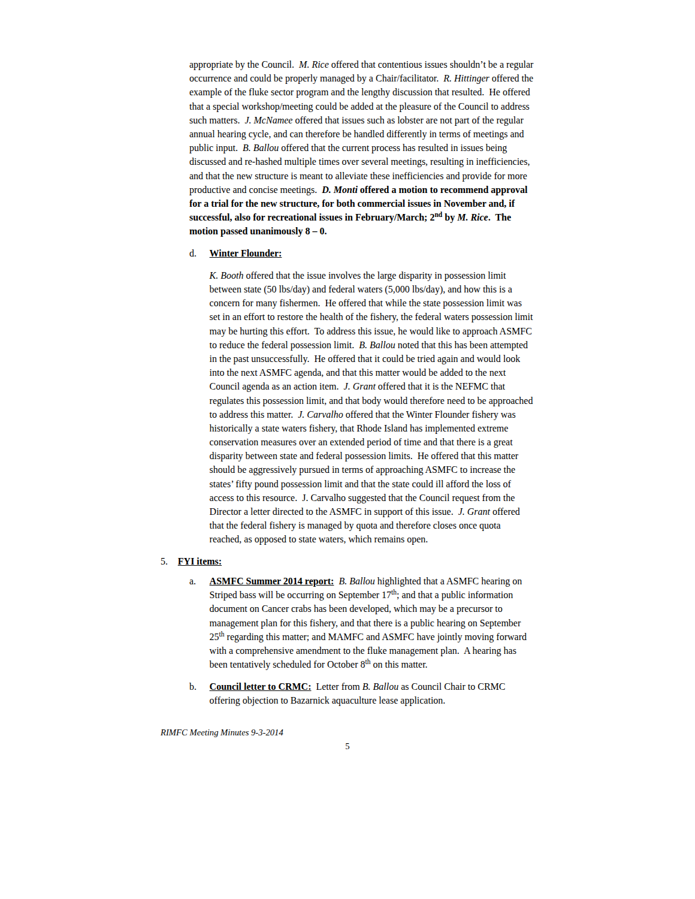appropriate by the Council. M. Rice offered that contentious issues shouldn’t be a regular occurrence and could be properly managed by a Chair/facilitator. R. Hittinger offered the example of the fluke sector program and the lengthy discussion that resulted. He offered that a special workshop/meeting could be added at the pleasure of the Council to address such matters. J. McNamee offered that issues such as lobster are not part of the regular annual hearing cycle, and can therefore be handled differently in terms of meetings and public input. B. Ballou offered that the current process has resulted in issues being discussed and re-hashed multiple times over several meetings, resulting in inefficiencies, and that the new structure is meant to alleviate these inefficiencies and provide for more productive and concise meetings. D. Monti offered a motion to recommend approval for a trial for the new structure, for both commercial issues in November and, if successful, also for recreational issues in February/March; 2nd by M. Rice. The motion passed unanimously 8 – 0.
d.
Winter Flounder:
K. Booth offered that the issue involves the large disparity in possession limit between state (50 lbs/day) and federal waters (5,000 lbs/day), and how this is a concern for many fishermen. He offered that while the state possession limit was set in an effort to restore the health of the fishery, the federal waters possession limit may be hurting this effort. To address this issue, he would like to approach ASMFC to reduce the federal possession limit. B. Ballou noted that this has been attempted in the past unsuccessfully. He offered that it could be tried again and would look into the next ASMFC agenda, and that this matter would be added to the next Council agenda as an action item. J. Grant offered that it is the NEFMC that regulates this possession limit, and that body would therefore need to be approached to address this matter. J. Carvalho offered that the Winter Flounder fishery was historically a state waters fishery, that Rhode Island has implemented extreme conservation measures over an extended period of time and that there is a great disparity between state and federal possession limits. He offered that this matter should be aggressively pursued in terms of approaching ASMFC to increase the states’ fifty pound possession limit and that the state could ill afford the loss of access to this resource. J. Carvalho suggested that the Council request from the Director a letter directed to the ASMFC in support of this issue. J. Grant offered that the federal fishery is managed by quota and therefore closes once quota reached, as opposed to state waters, which remains open.
5.
FYI items:
a.
ASMFC Summer 2014 report: B. Ballou highlighted that a ASMFC hearing on Striped bass will be occurring on September 17th; and that a public information document on Cancer crabs has been developed, which may be a precursor to management plan for this fishery, and that there is a public hearing on September 25th regarding this matter; and MAMFC and ASMFC have jointly moving forward with a comprehensive amendment to the fluke management plan. A hearing has been tentatively scheduled for October 8th on this matter.
b.
Council letter to CRMC: Letter from B. Ballou as Council Chair to CRMC offering objection to Bazarnick aquaculture lease application.
RIMFC Meeting Minutes 9-3-2014
5